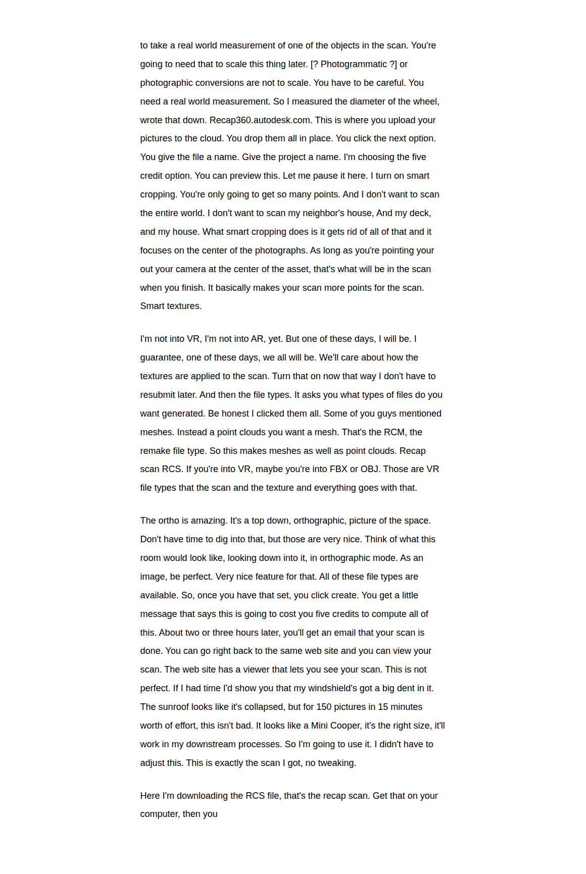to take a real world measurement of one of the objects in the scan. You're going to need that to scale this thing later. [? Photogrammatic ?] or photographic conversions are not to scale. You have to be careful. You need a real world measurement. So I measured the diameter of the wheel, wrote that down. Recap360.autodesk.com. This is where you upload your pictures to the cloud. You drop them all in place. You click the next option. You give the file a name. Give the project a name. I'm choosing the five credit option. You can preview this. Let me pause it here. I turn on smart cropping. You're only going to get so many points. And I don't want to scan the entire world. I don't want to scan my neighbor's house, And my deck, and my house. What smart cropping does is it gets rid of all of that and it focuses on the center of the photographs. As long as you're pointing your out your camera at the center of the asset, that's what will be in the scan when you finish. It basically makes your scan more points for the scan. Smart textures.
I'm not into VR, I'm not into AR, yet. But one of these days, I will be. I guarantee, one of these days, we all will be. We'll care about how the textures are applied to the scan. Turn that on now that way I don't have to resubmit later. And then the file types. It asks you what types of files do you want generated. Be honest I clicked them all. Some of you guys mentioned meshes. Instead a point clouds you want a mesh. That's the RCM, the remake file type. So this makes meshes as well as point clouds. Recap scan RCS. If you're into VR, maybe you're into FBX or OBJ. Those are VR file types that the scan and the texture and everything goes with that.
The ortho is amazing. It's a top down, orthographic, picture of the space. Don't have time to dig into that, but those are very nice. Think of what this room would look like, looking down into it, in orthographic mode. As an image, be perfect. Very nice feature for that. All of these file types are available. So, once you have that set, you click create. You get a little message that says this is going to cost you five credits to compute all of this. About two or three hours later, you'll get an email that your scan is done. You can go right back to the same web site and you can view your scan. The web site has a viewer that lets you see your scan. This is not perfect. If I had time I'd show you that my windshield's got a big dent in it. The sunroof looks like it's collapsed, but for 150 pictures in 15 minutes worth of effort, this isn't bad. It looks like a Mini Cooper, it's the right size, it'll work in my downstream processes. So I'm going to use it. I didn't have to adjust this. This is exactly the scan I got, no tweaking.
Here I'm downloading the RCS file, that's the recap scan. Get that on your computer, then you